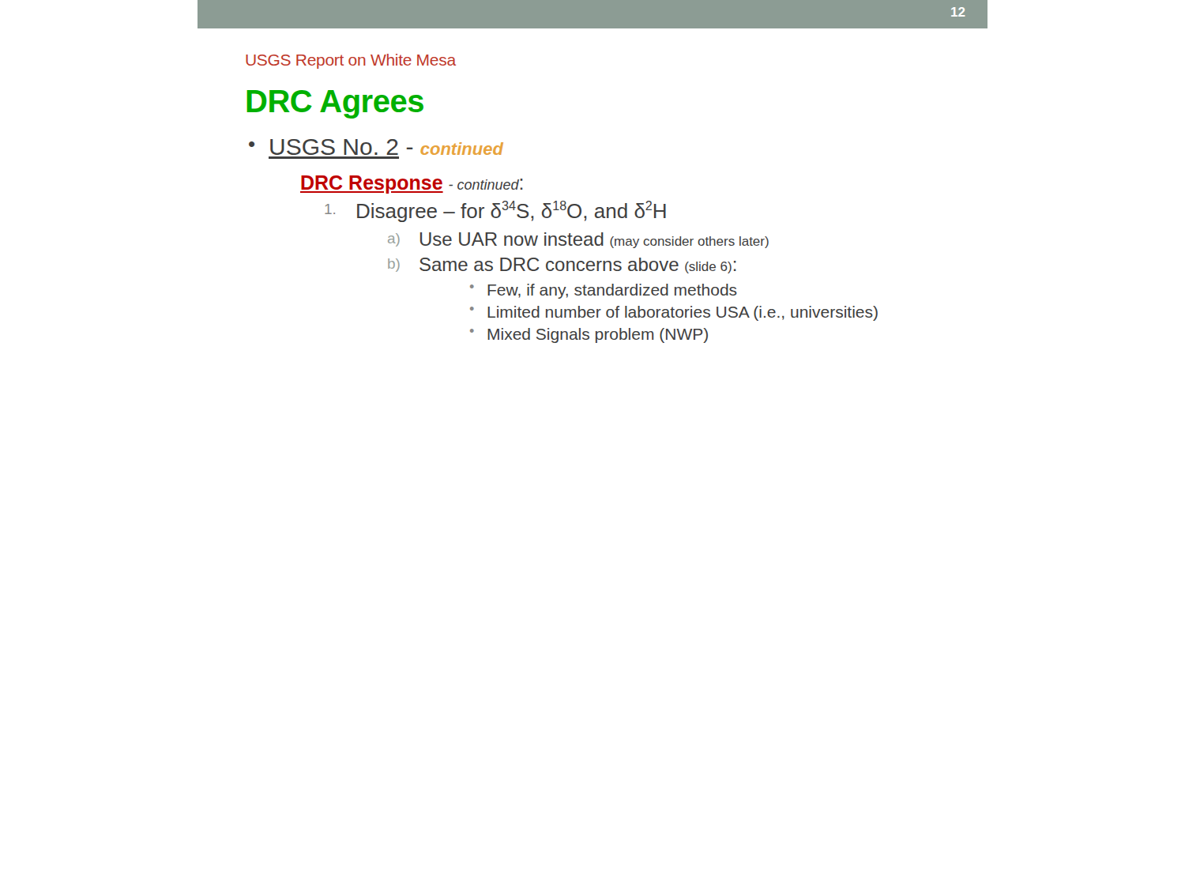12
USGS Report on White Mesa
DRC Agrees
USGS No. 2 - continued
DRC Response - continued:
Disagree – for δ34S, δ18O, and δ2H
Use UAR now instead (may consider others later)
Same as DRC concerns above (slide 6):
Few, if any, standardized methods
Limited number of laboratories USA (i.e., universities)
Mixed Signals problem (NWP)